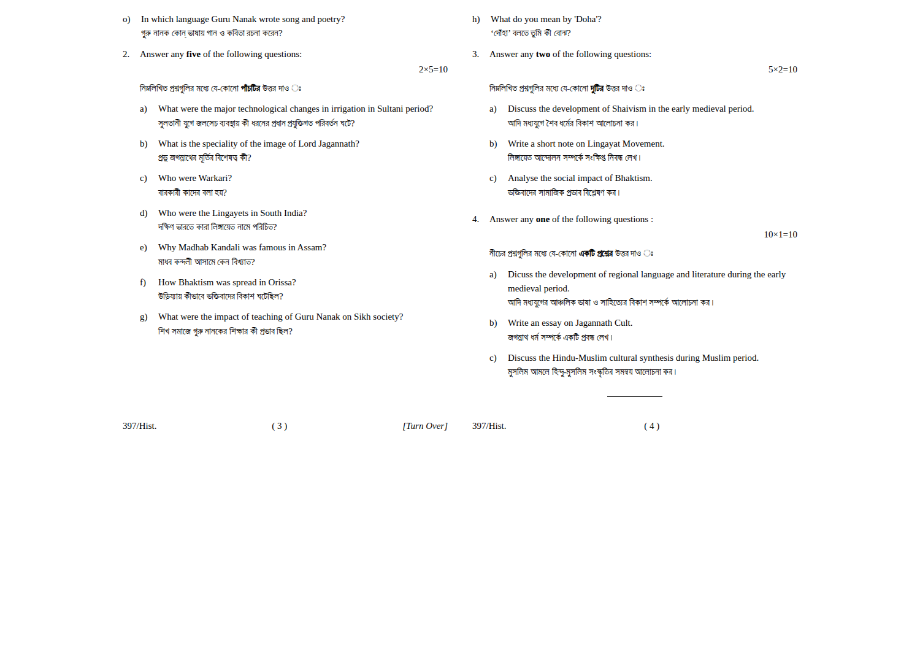o) In which language Guru Nanak wrote song and poetry?
গুরু নানক কোন্‌ ভাষায় গান ও কবিতা রচনা করেন?
2. Answer any five of the following questions:
2×5=10
নিম্নলিখিত প্রশ্নগুলির মধ্যে যে-কোনো পাঁচটির উত্তর দাও ঃ
a) What were the major technological changes in irrigation in Sultani period?
সুলতানী যুগে জলসেচ ব্যবস্থায় কী ধরনের প্রধান প্রযুক্তিগত পরিবর্তন ঘটে?
b) What is the speciality of the image of Lord Jagannath?
প্রভু জগন্নাথের মূর্তির বিশেষত্ব কী?
c) Who were Warkari?
বারকারী কাদের বলা হয়?
d) Who were the Lingayets in South India?
দক্ষিণ ভারতে কারা লিঙ্গায়েত নামে পরিচিত?
e) Why Madhab Kandali was famous in Assam?
মাধব কন্দলী আসামে কেন বিখ্যাত?
f) How Bhaktism was spread in Orissa?
উড়িয্যায় কীভাবে ভক্তিবাদের বিকাশ ঘটেছিল?
g) What were the impact of teaching of Guru Nanak on Sikh society?
শিখ সমাজে গুরু নানকের শিক্ষার কী প্রভাব ছিল?
397/Hist. ( 3 ) [Turn Over]
h) What do you mean by 'Doha'?
‘দোঁহা’ বলতে তুমি কী বোঝ?
3. Answer any two of the following questions:
5×2=10
নিম্নলিখিত প্রশ্নগুলির মধ্যে যে-কোনো দুটির উত্তর দাও ঃ
a) Discuss the development of Shaivism in the early medieval period.
আদি মধ্যযুগে শৈব ধর্মের বিকাশ আলোচনা কর।
b) Write a short note on Lingayat Movement.
লিঙ্গায়েত আন্দোলন সম্পর্কে সংক্ষিপ্ত নিবন্ধ লেখ।
c) Analyse the social impact of Bhaktism.
ভক্তিবাদের সামাজিক প্রভাব বিশ্লেষণ কর।
4. Answer any one of the following questions :
10×1=10
নীচের প্রশ্নগুলির মধ্যে যে-কোনো একটি প্রশ্নের উত্তর দাও ঃ
a) Dicuss the development of regional language and literature during the early medieval period.
আদি মধ্যযুগের আঞ্চলিক ভাষা ও সাহিত্যের বিকাশ সম্পর্কে আলোচনা কর।
b) Write an essay on Jagannath Cult.
জগন্নাথ ধর্ম সম্পর্কে একটি প্রবন্ধ লেখ।
c) Discuss the Hindu-Muslim cultural synthesis during Muslim period.
মুসলিম আমলে হিন্দু-মুসলিম সংস্কৃতির সমন্বয় আলোচনা কর।
397/Hist. ( 4 )